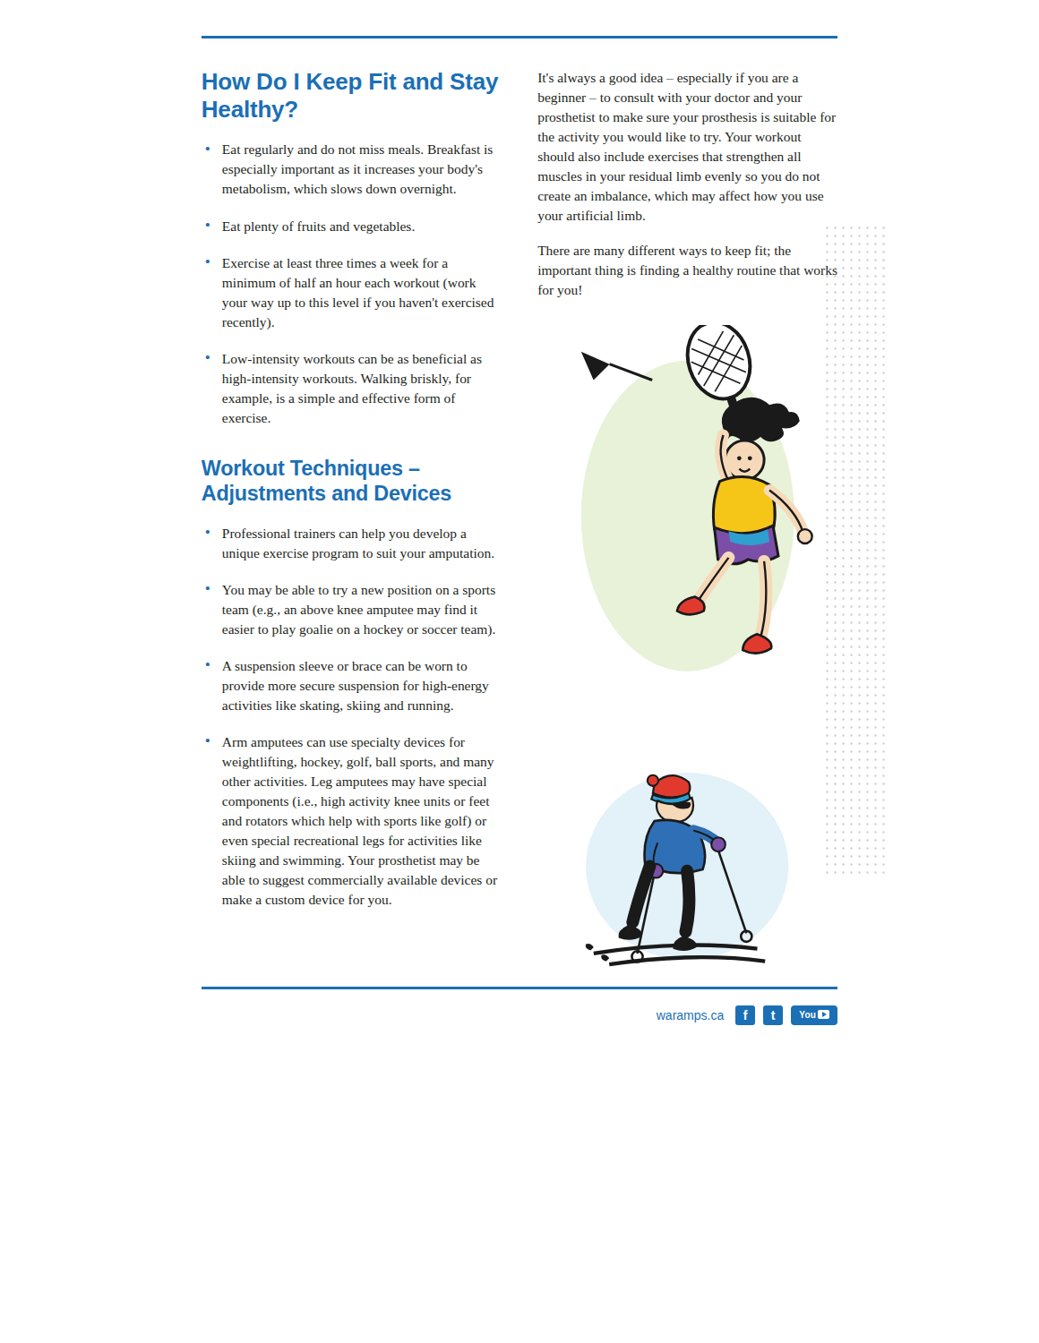How Do I Keep Fit and Stay Healthy?
Eat regularly and do not miss meals. Breakfast is especially important as it increases your body's metabolism, which slows down overnight.
Eat plenty of fruits and vegetables.
Exercise at least three times a week for a minimum of half an hour each workout (work your way up to this level if you haven't exercised recently).
Low-intensity workouts can be as beneficial as high-intensity workouts. Walking briskly, for example, is a simple and effective form of exercise.
Workout Techniques – Adjustments and Devices
Professional trainers can help you develop a unique exercise program to suit your amputation.
You may be able to try a new position on a sports team (e.g., an above knee amputee may find it easier to play goalie on a hockey or soccer team).
A suspension sleeve or brace can be worn to provide more secure suspension for high-energy activities like skating, skiing and running.
Arm amputees can use specialty devices for weightlifting, hockey, golf, ball sports, and many other activities. Leg amputees may have special components (i.e., high activity knee units or feet and rotators which help with sports like golf) or even special recreational legs for activities like skiing and swimming. Your prosthetist may be able to suggest commercially available devices or make a custom device for you.
It's always a good idea – especially if you are a beginner – to consult with your doctor and your prosthetist to make sure your prosthesis is suitable for the activity you would like to try. Your workout should also include exercises that strengthen all muscles in your residual limb evenly so you do not create an imbalance, which may affect how you use your artificial limb.
There are many different ways to keep fit; the important thing is finding a healthy routine that works for you!
waramps.ca f t You